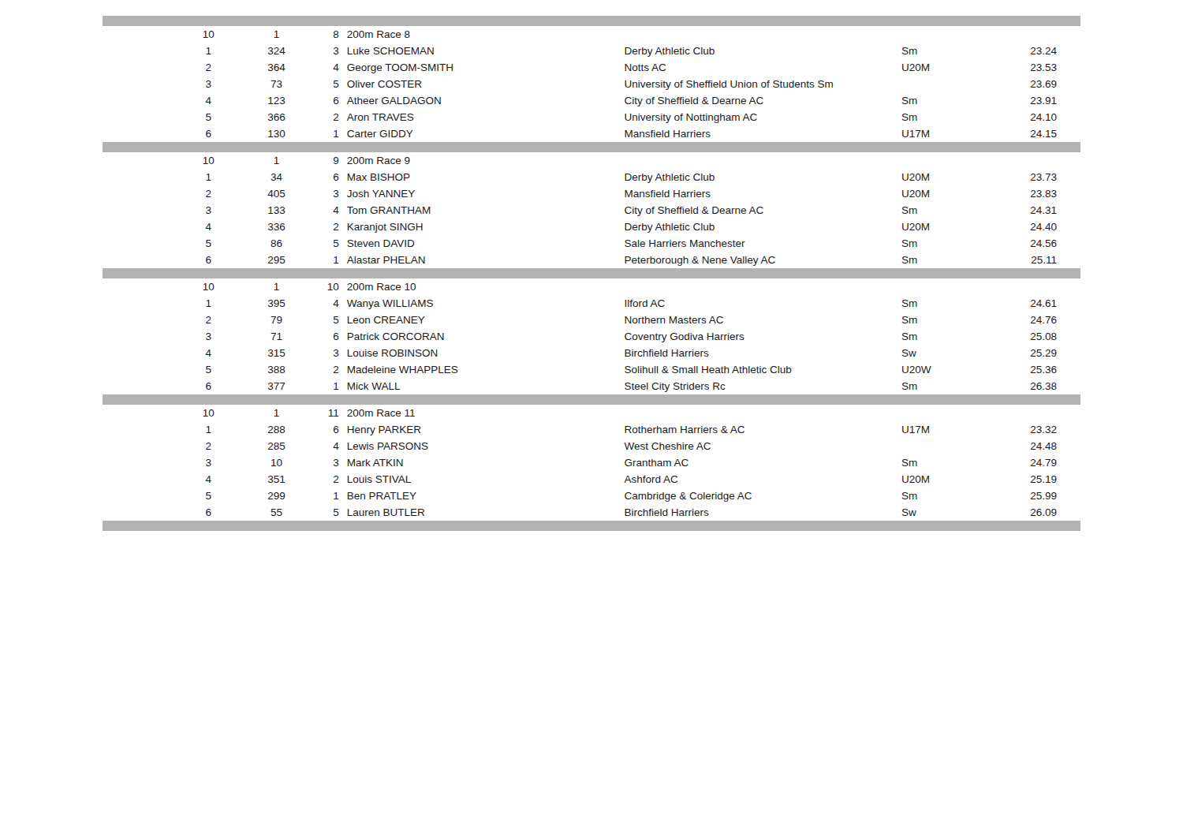| | 10 | 1 | 8 | 200m Race 8 | | | |
| | 1 | 324 | 3 | Luke SCHOEMAN | Derby Athletic Club | Sm | 23.24 |
| | 2 | 364 | 4 | George TOOM-SMITH | Notts AC | U20M | 23.53 |
| | 3 | 73 | 5 | Oliver COSTER | University of Sheffield Union of Students Sm | | 23.69 |
| | 4 | 123 | 6 | Atheer GALDAGON | City of Sheffield & Dearne AC | Sm | 23.91 |
| | 5 | 366 | 2 | Aron TRAVES | University of Nottingham AC | Sm | 24.10 |
| | 6 | 130 | 1 | Carter GIDDY | Mansfield Harriers | U17M | 24.15 |
| | 10 | 1 | 9 | 200m Race 9 | | | |
| | 1 | 34 | 6 | Max BISHOP | Derby Athletic Club | U20M | 23.73 |
| | 2 | 405 | 3 | Josh YANNEY | Mansfield Harriers | U20M | 23.83 |
| | 3 | 133 | 4 | Tom GRANTHAM | City of Sheffield & Dearne AC | Sm | 24.31 |
| | 4 | 336 | 2 | Karanjot SINGH | Derby Athletic Club | U20M | 24.40 |
| | 5 | 86 | 5 | Steven DAVID | Sale Harriers Manchester | Sm | 24.56 |
| | 6 | 295 | 1 | Alastar PHELAN | Peterborough & Nene Valley AC | Sm | 25.11 |
| | 10 | 1 | 10 | 200m Race 10 | | | |
| | 1 | 395 | 4 | Wanya WILLIAMS | Ilford AC | Sm | 24.61 |
| | 2 | 79 | 5 | Leon CREANEY | Northern Masters AC | Sm | 24.76 |
| | 3 | 71 | 6 | Patrick CORCORAN | Coventry Godiva Harriers | Sm | 25.08 |
| | 4 | 315 | 3 | Louise ROBINSON | Birchfield Harriers | Sw | 25.29 |
| | 5 | 388 | 2 | Madeleine WHAPPLES | Solihull & Small Heath Athletic Club | U20W | 25.36 |
| | 6 | 377 | 1 | Mick WALL | Steel City Striders Rc | Sm | 26.38 |
| | 10 | 1 | 11 | 200m Race 11 | | | |
| | 1 | 288 | 6 | Henry PARKER | Rotherham Harriers & AC | U17M | 23.32 |
| | 2 | 285 | 4 | Lewis PARSONS | West Cheshire AC | | 24.48 |
| | 3 | 10 | 3 | Mark ATKIN | Grantham AC | Sm | 24.79 |
| | 4 | 351 | 2 | Louis STIVAL | Ashford AC | U20M | 25.19 |
| | 5 | 299 | 1 | Ben PRATLEY | Cambridge & Coleridge AC | Sm | 25.99 |
| | 6 | 55 | 5 | Lauren BUTLER | Birchfield Harriers | Sw | 26.09 |